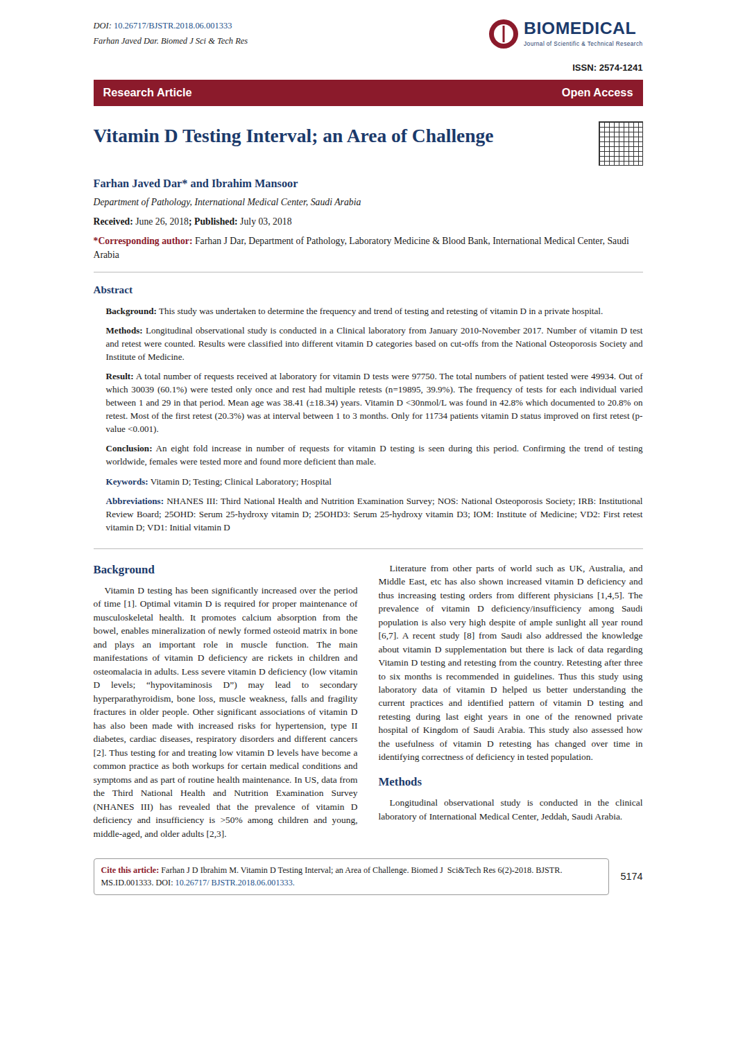DOI: 10.26717/BJSTR.2018.06.001333
Farhan Javed Dar. Biomed J Sci & Tech Res
BIOMEDICAL
Journal of Scientific & Technical Research
ISSN: 2574-1241
Research Article Open Access
Vitamin D Testing Interval; an Area of Challenge
Farhan Javed Dar* and Ibrahim Mansoor
Department of Pathology, International Medical Center, Saudi Arabia
Received: June 26, 2018; Published: July 03, 2018
*Corresponding author: Farhan J Dar, Department of Pathology, Laboratory Medicine & Blood Bank, International Medical Center, Saudi Arabia
Abstract
Background: This study was undertaken to determine the frequency and trend of testing and retesting of vitamin D in a private hospital.
Methods: Longitudinal observational study is conducted in a Clinical laboratory from January 2010-November 2017. Number of vitamin D test and retest were counted. Results were classified into different vitamin D categories based on cut-offs from the National Osteoporosis Society and Institute of Medicine.
Result: A total number of requests received at laboratory for vitamin D tests were 97750. The total numbers of patient tested were 49934. Out of which 30039 (60.1%) were tested only once and rest had multiple retests (n=19895, 39.9%). The frequency of tests for each individual varied between 1 and 29 in that period. Mean age was 38.41 (±18.34) years. Vitamin D <30nmol/L was found in 42.8% which documented to 20.8% on retest. Most of the first retest (20.3%) was at interval between 1 to 3 months. Only for 11734 patients vitamin D status improved on first retest (p-value <0.001).
Conclusion: An eight fold increase in number of requests for vitamin D testing is seen during this period. Confirming the trend of testing worldwide, females were tested more and found more deficient than male.
Keywords: Vitamin D; Testing; Clinical Laboratory; Hospital
Abbreviations: NHANES III: Third National Health and Nutrition Examination Survey; NOS: National Osteoporosis Society; IRB: Institutional Review Board; 25OHD: Serum 25-hydroxy vitamin D; 25OHD3: Serum 25-hydroxy vitamin D3; IOM: Institute of Medicine; VD2: First retest vitamin D; VD1: Initial vitamin D
Background
Vitamin D testing has been significantly increased over the period of time [1]. Optimal vitamin D is required for proper maintenance of musculoskeletal health. It promotes calcium absorption from the bowel, enables mineralization of newly formed osteoid matrix in bone and plays an important role in muscle function. The main manifestations of vitamin D deficiency are rickets in children and osteomalacia in adults. Less severe vitamin D deficiency (low vitamin D levels; “hypovitaminosis D”) may lead to secondary hyperparathyroidism, bone loss, muscle weakness, falls and fragility fractures in older people. Other significant associations of vitamin D has also been made with increased risks for hypertension, type II diabetes, cardiac diseases, respiratory disorders and different cancers [2]. Thus testing for and treating low vitamin D levels have become a common practice as both workups for certain medical conditions and symptoms and as part of routine health maintenance. In US, data from the Third National Health and Nutrition Examination Survey (NHANES III) has revealed that the prevalence of vitamin D deficiency and insufficiency is >50% among children and young, middle-aged, and older adults [2,3].
Literature from other parts of world such as UK, Australia, and Middle East, etc has also shown increased vitamin D deficiency and thus increasing testing orders from different physicians [1,4,5]. The prevalence of vitamin D deficiency/insufficiency among Saudi population is also very high despite of ample sunlight all year round [6,7]. A recent study [8] from Saudi also addressed the knowledge about vitamin D supplementation but there is lack of data regarding Vitamin D testing and retesting from the country. Retesting after three to six months is recommended in guidelines. Thus this study using laboratory data of vitamin D helped us better understanding the current practices and identified pattern of vitamin D testing and retesting during last eight years in one of the renowned private hospital of Kingdom of Saudi Arabia. This study also assessed how the usefulness of vitamin D retesting has changed over time in identifying correctness of deficiency in tested population.
Methods
Longitudinal observational study is conducted in the clinical laboratory of International Medical Center, Jeddah, Saudi Arabia.
Cite this article: Farhan J D Ibrahim M. Vitamin D Testing Interval; an Area of Challenge. Biomed J Sci&Tech Res 6(2)-2018. BJSTR. MS.ID.001333. DOI: 10.26717/ BJSTR.2018.06.001333.
5174